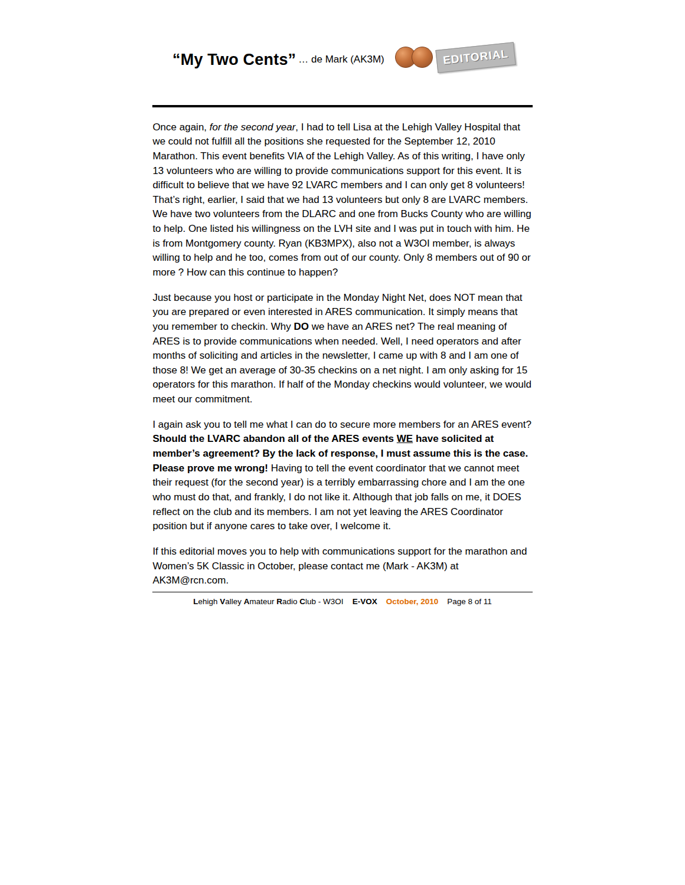“My Two Cents”
… de Mark (AK3M) EDITORIAL
Once again, for the second year, I had to tell Lisa at the Lehigh Valley Hospital that we could not fulfill all the positions she requested for the September 12, 2010 Marathon. This event benefits VIA of the Lehigh Valley. As of this writing, I have only 13 volunteers who are willing to provide communications support for this event. It is difficult to believe that we have 92 LVARC members and I can only get 8 volunteers! That’s right, earlier, I said that we had 13 volunteers but only 8 are LVARC members. We have two volunteers from the DLARC and one from Bucks County who are willing to help. One listed his willingness on the LVH site and I was put in touch with him. He is from Montgomery county. Ryan (KB3MPX), also not a W3OI member, is always willing to help and he too, comes from out of our county. Only 8 members out of 90 or more ? How can this continue to happen?
Just because you host or participate in the Monday Night Net, does NOT mean that you are prepared or even interested in ARES communication. It simply means that you remember to checkin. Why DO we have an ARES net? The real meaning of ARES is to provide communications when needed. Well, I need operators and after months of soliciting and articles in the newsletter, I came up with 8 and I am one of those 8! We get an average of 30-35 checkins on a net night. I am only asking for 15 operators for this marathon. If half of the Monday checkins would volunteer, we would meet our commitment.
I again ask you to tell me what I can do to secure more members for an ARES event? Should the LVARC abandon all of the ARES events WE have solicited at member’s agreement? By the lack of response, I must assume this is the case. Please prove me wrong! Having to tell the event coordinator that we cannot meet their request (for the second year) is a terribly embarrassing chore and I am the one who must do that, and frankly, I do not like it. Although that job falls on me, it DOES reflect on the club and its members. I am not yet leaving the ARES Coordinator position but if anyone cares to take over, I welcome it.
If this editorial moves you to help with communications support for the marathon and Women’s 5K Classic in October, please contact me (Mark - AK3M) at AK3M@rcn.com.
Lehigh Valley Amateur Radio Club - W3OI E-VOX October, 2010 Page 8 of 11